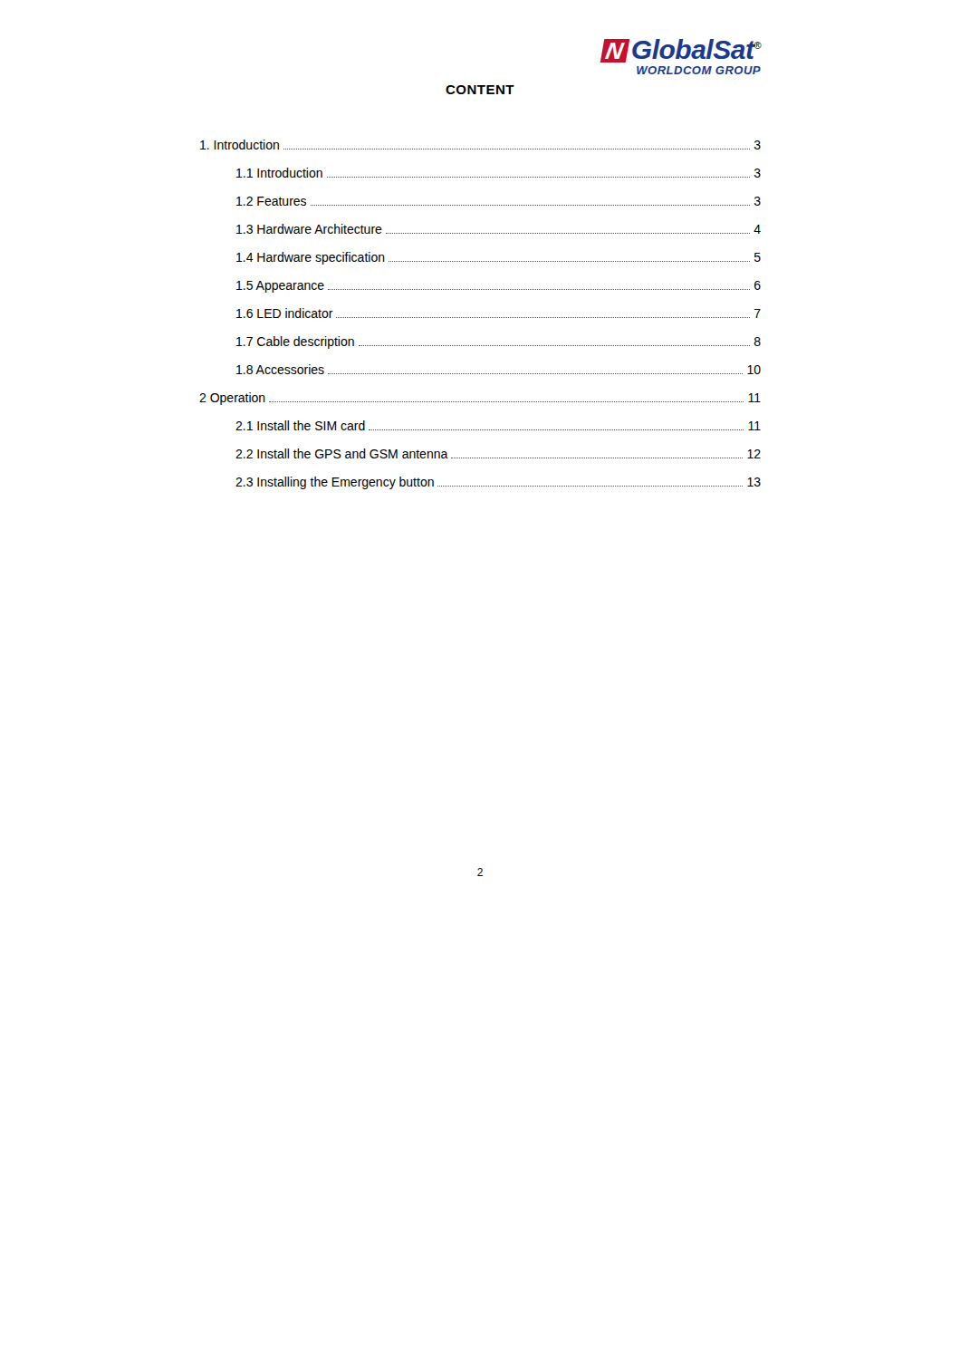NGlobal Sat®
WORLDCOM GROUP
CONTENT
1. Introduction 3
1.1 Introduction 3
1.2 Features 3
1.3 Hardware Architecture 4
1.4 Hardware specification 5
1.5 Appearance 6
1.6 LED indicator 7
1.7 Cable description 8
1.8 Accessories 10
2 Operation 11
2.1 Install the SIM card 11
2.2 Install the GPS and GSM antenna 12
2.3 Installing the Emergency button 13
2